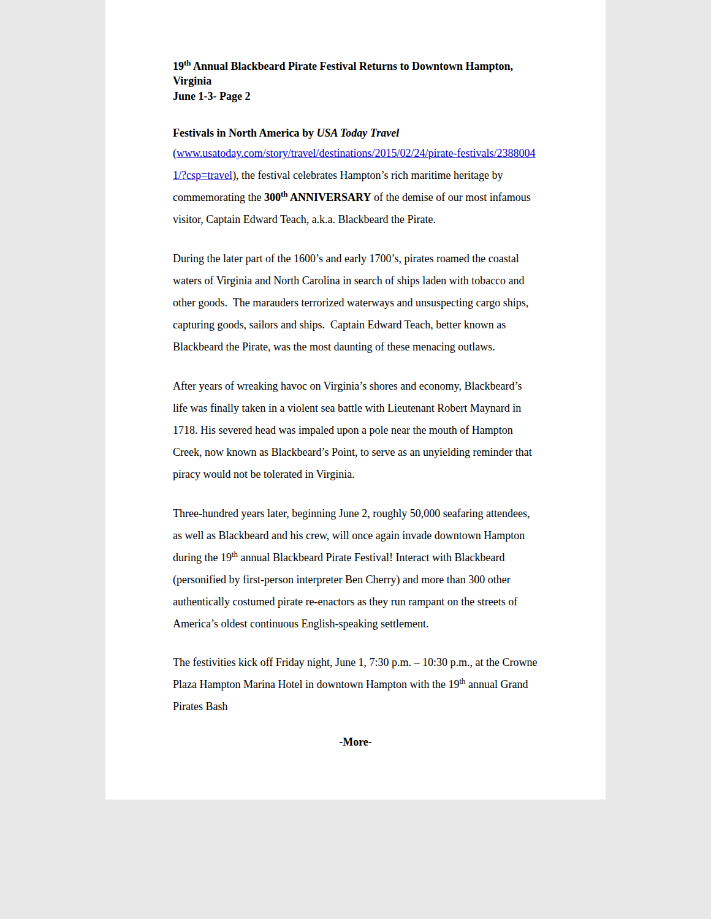19th Annual Blackbeard Pirate Festival Returns to Downtown Hampton, Virginia June 1-3- Page 2
Festivals in North America by USA Today Travel
(www.usatoday.com/story/travel/destinations/2015/02/24/pirate-festivals/23880041/?csp=travel), the festival celebrates Hampton’s rich maritime heritage by commemorating the 300th ANNIVERSARY of the demise of our most infamous visitor, Captain Edward Teach, a.k.a. Blackbeard the Pirate.
During the later part of the 1600’s and early 1700’s, pirates roamed the coastal waters of Virginia and North Carolina in search of ships laden with tobacco and other goods. The marauders terrorized waterways and unsuspecting cargo ships, capturing goods, sailors and ships. Captain Edward Teach, better known as Blackbeard the Pirate, was the most daunting of these menacing outlaws.
After years of wreaking havoc on Virginia’s shores and economy, Blackbeard’s life was finally taken in a violent sea battle with Lieutenant Robert Maynard in 1718. His severed head was impaled upon a pole near the mouth of Hampton Creek, now known as Blackbeard’s Point, to serve as an unyielding reminder that piracy would not be tolerated in Virginia.
Three-hundred years later, beginning June 2, roughly 50,000 seafaring attendees, as well as Blackbeard and his crew, will once again invade downtown Hampton during the 19th annual Blackbeard Pirate Festival! Interact with Blackbeard (personified by first-person interpreter Ben Cherry) and more than 300 other authentically costumed pirate re-enactors as they run rampant on the streets of America’s oldest continuous English-speaking settlement.
The festivities kick off Friday night, June 1, 7:30 p.m. – 10:30 p.m., at the Crowne Plaza Hampton Marina Hotel in downtown Hampton with the 19th annual Grand Pirates Bash
-More-